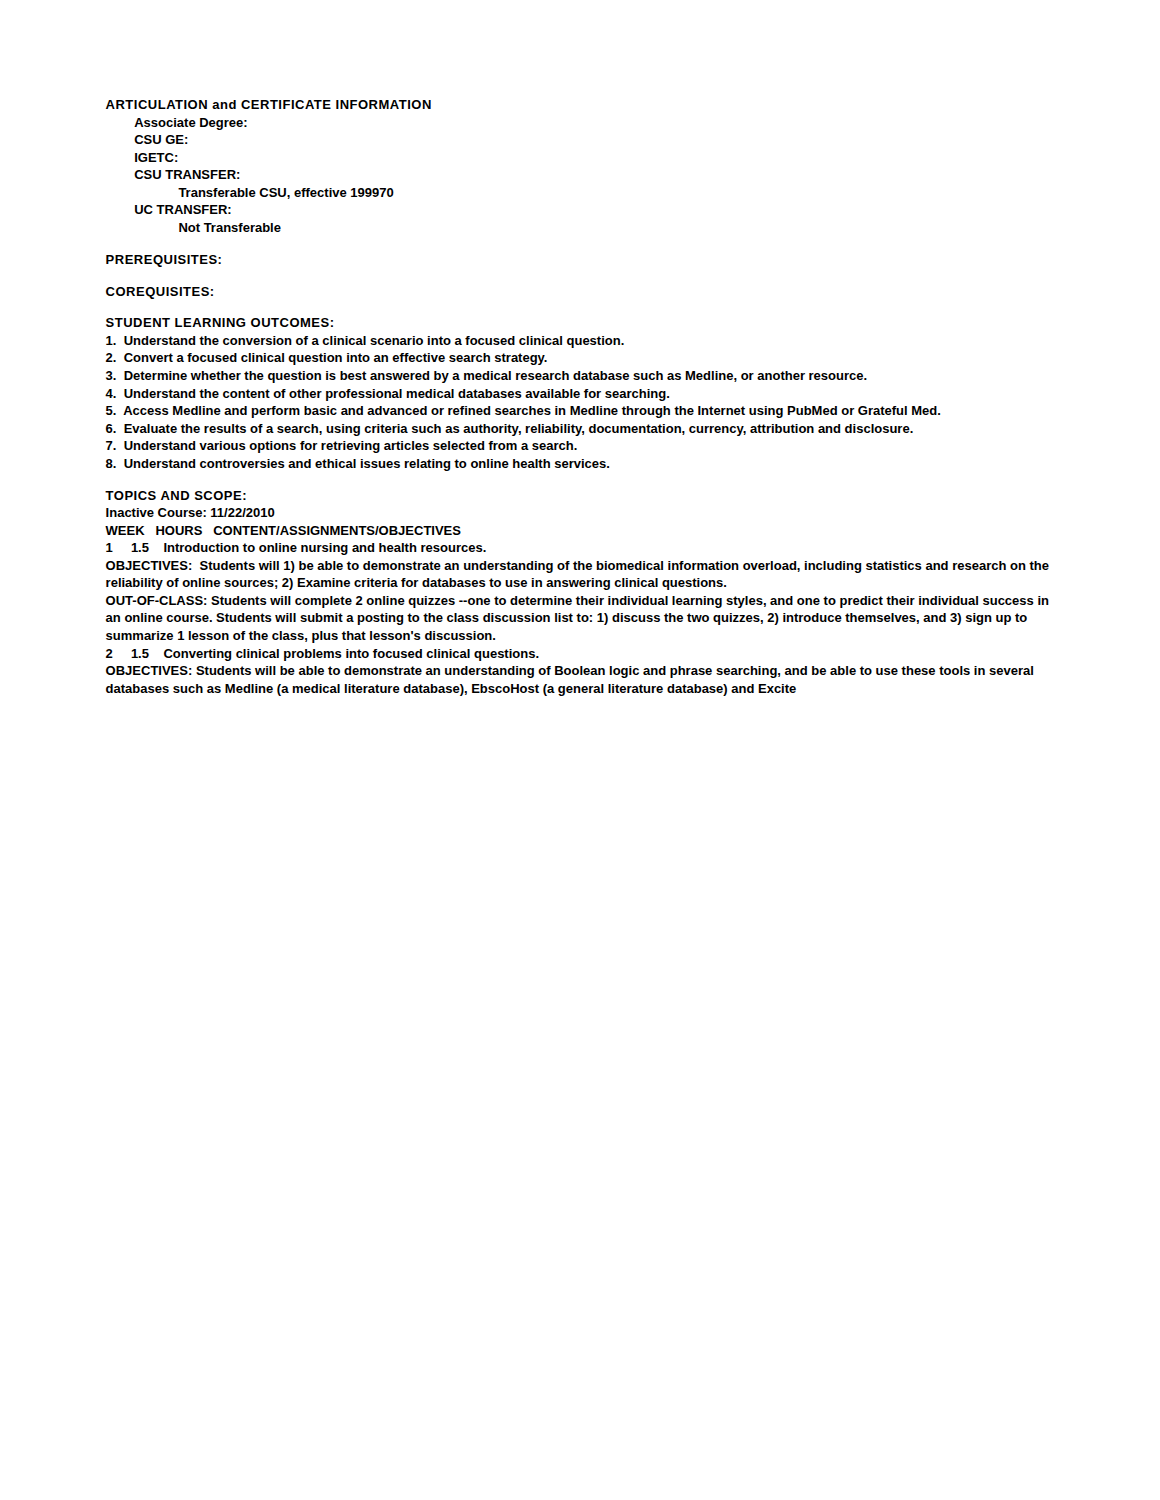ARTICULATION and CERTIFICATE INFORMATION
Associate Degree:
CSU GE:
IGETC:
CSU TRANSFER:
Transferable CSU, effective 199970
UC TRANSFER:
Not Transferable
PREREQUISITES:
COREQUISITES:
STUDENT LEARNING OUTCOMES:
1. Understand the conversion of a clinical scenario into a focused clinical question.
2. Convert a focused clinical question into an effective search strategy.
3. Determine whether the question is best answered by a medical research database such as Medline, or another resource.
4. Understand the content of other professional medical databases available for searching.
5. Access Medline and perform basic and advanced or refined searches in Medline through the Internet using PubMed or Grateful Med.
6. Evaluate the results of a search, using criteria such as authority, reliability, documentation, currency, attribution and disclosure.
7. Understand various options for retrieving articles selected from a search.
8. Understand controversies and ethical issues relating to online health services.
TOPICS AND SCOPE:
Inactive Course: 11/22/2010
WEEK HOURS CONTENT/ASSIGNMENTS/OBJECTIVES
1 1.5 Introduction to online nursing and health resources.
OBJECTIVES: Students will 1) be able to demonstrate an understanding of the biomedical information overload, including statistics and research on the reliability of online sources; 2) Examine criteria for databases to use in answering clinical questions.
OUT-OF-CLASS: Students will complete 2 online quizzes --one to determine their individual learning styles, and one to predict their individual success in an online course. Students will submit a posting to the class discussion list to: 1) discuss the two quizzes, 2) introduce themselves, and 3) sign up to summarize 1 lesson of the class, plus that lesson's discussion.
2 1.5 Converting clinical problems into focused clinical questions.
OBJECTIVES: Students will be able to demonstrate an understanding of Boolean logic and phrase searching, and be able to use these tools in several databases such as Medline (a medical literature database), EbscoHost (a general literature database) and Excite